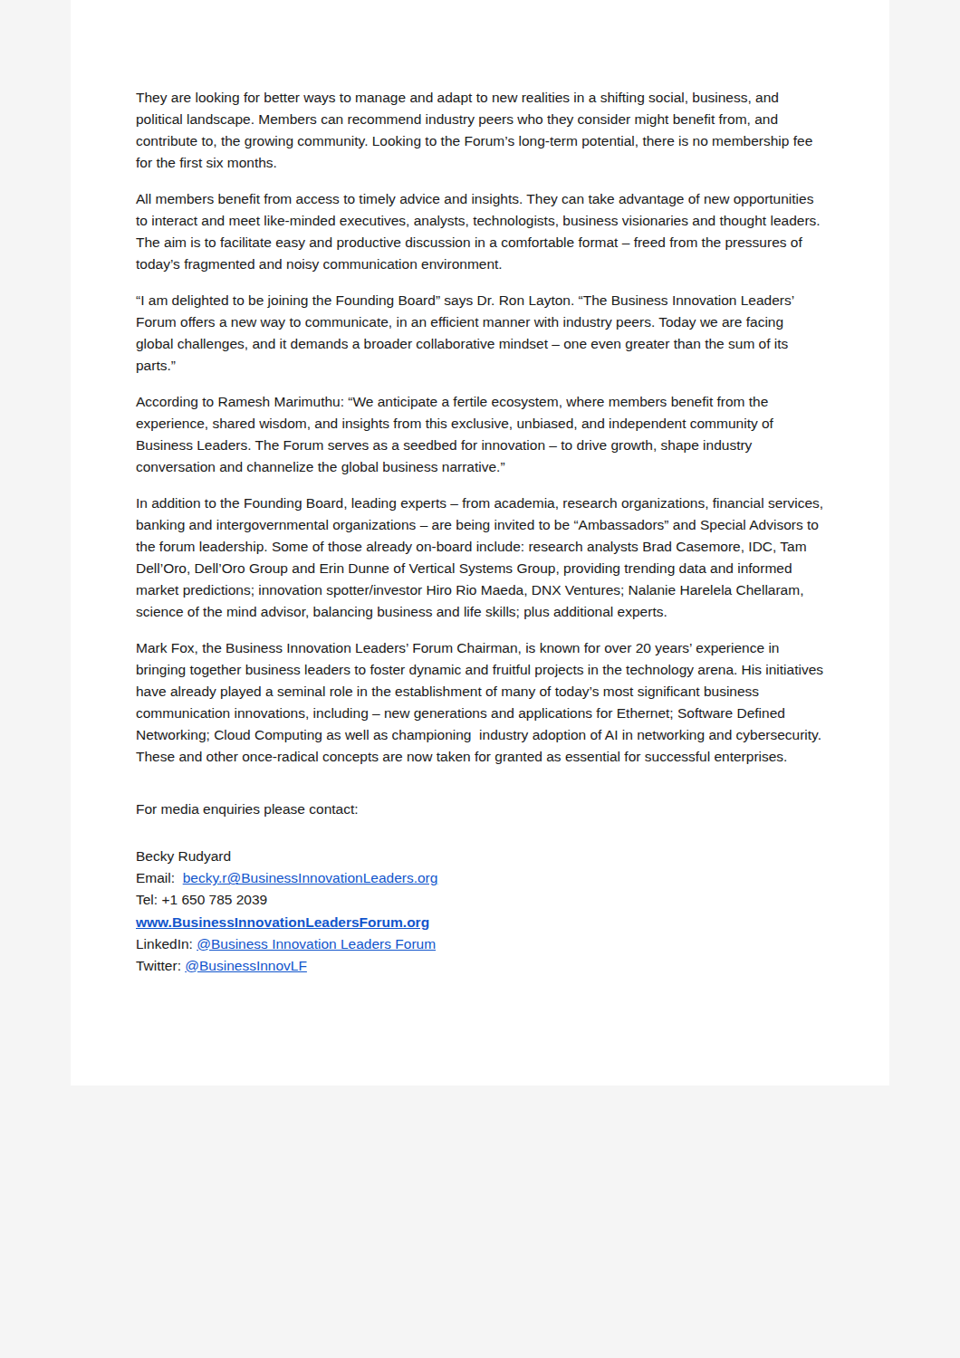They are looking for better ways to manage and adapt to new realities in a shifting social, business, and political landscape. Members can recommend industry peers who they consider might benefit from, and contribute to, the growing community. Looking to the Forum’s long-term potential, there is no membership fee for the first six months.
All members benefit from access to timely advice and insights. They can take advantage of new opportunities to interact and meet like-minded executives, analysts, technologists, business visionaries and thought leaders. The aim is to facilitate easy and productive discussion in a comfortable format – freed from the pressures of today’s fragmented and noisy communication environment.
“I am delighted to be joining the Founding Board” says Dr. Ron Layton. “The Business Innovation Leaders’ Forum offers a new way to communicate, in an efficient manner with industry peers. Today we are facing global challenges, and it demands a broader collaborative mindset – one even greater than the sum of its parts.”
According to Ramesh Marimuthu: “We anticipate a fertile ecosystem, where members benefit from the experience, shared wisdom, and insights from this exclusive, unbiased, and independent community of Business Leaders. The Forum serves as a seedbed for innovation – to drive growth, shape industry conversation and channelize the global business narrative.”
In addition to the Founding Board, leading experts – from academia, research organizations, financial services, banking and intergovernmental organizations – are being invited to be “Ambassadors” and Special Advisors to the forum leadership. Some of those already on-board include: research analysts Brad Casemore, IDC, Tam Dell’Oro, Dell’Oro Group and Erin Dunne of Vertical Systems Group, providing trending data and informed market predictions; innovation spotter/investor Hiro Rio Maeda, DNX Ventures; Nalanie Harelela Chellaram, science of the mind advisor, balancing business and life skills; plus additional experts.
Mark Fox, the Business Innovation Leaders’ Forum Chairman, is known for over 20 years’ experience in bringing together business leaders to foster dynamic and fruitful projects in the technology arena. His initiatives have already played a seminal role in the establishment of many of today’s most significant business communication innovations, including – new generations and applications for Ethernet; Software Defined Networking; Cloud Computing as well as championing industry adoption of AI in networking and cybersecurity. These and other once-radical concepts are now taken for granted as essential for successful enterprises.
For media enquiries please contact:
Becky Rudyard
Email: becky.r@BusinessInnovationLeaders.org
Tel: +1 650 785 2039
www.BusinessInnovationLeadersForum.org
LinkedIn: @Business Innovation Leaders Forum
Twitter: @BusinessInnovLF